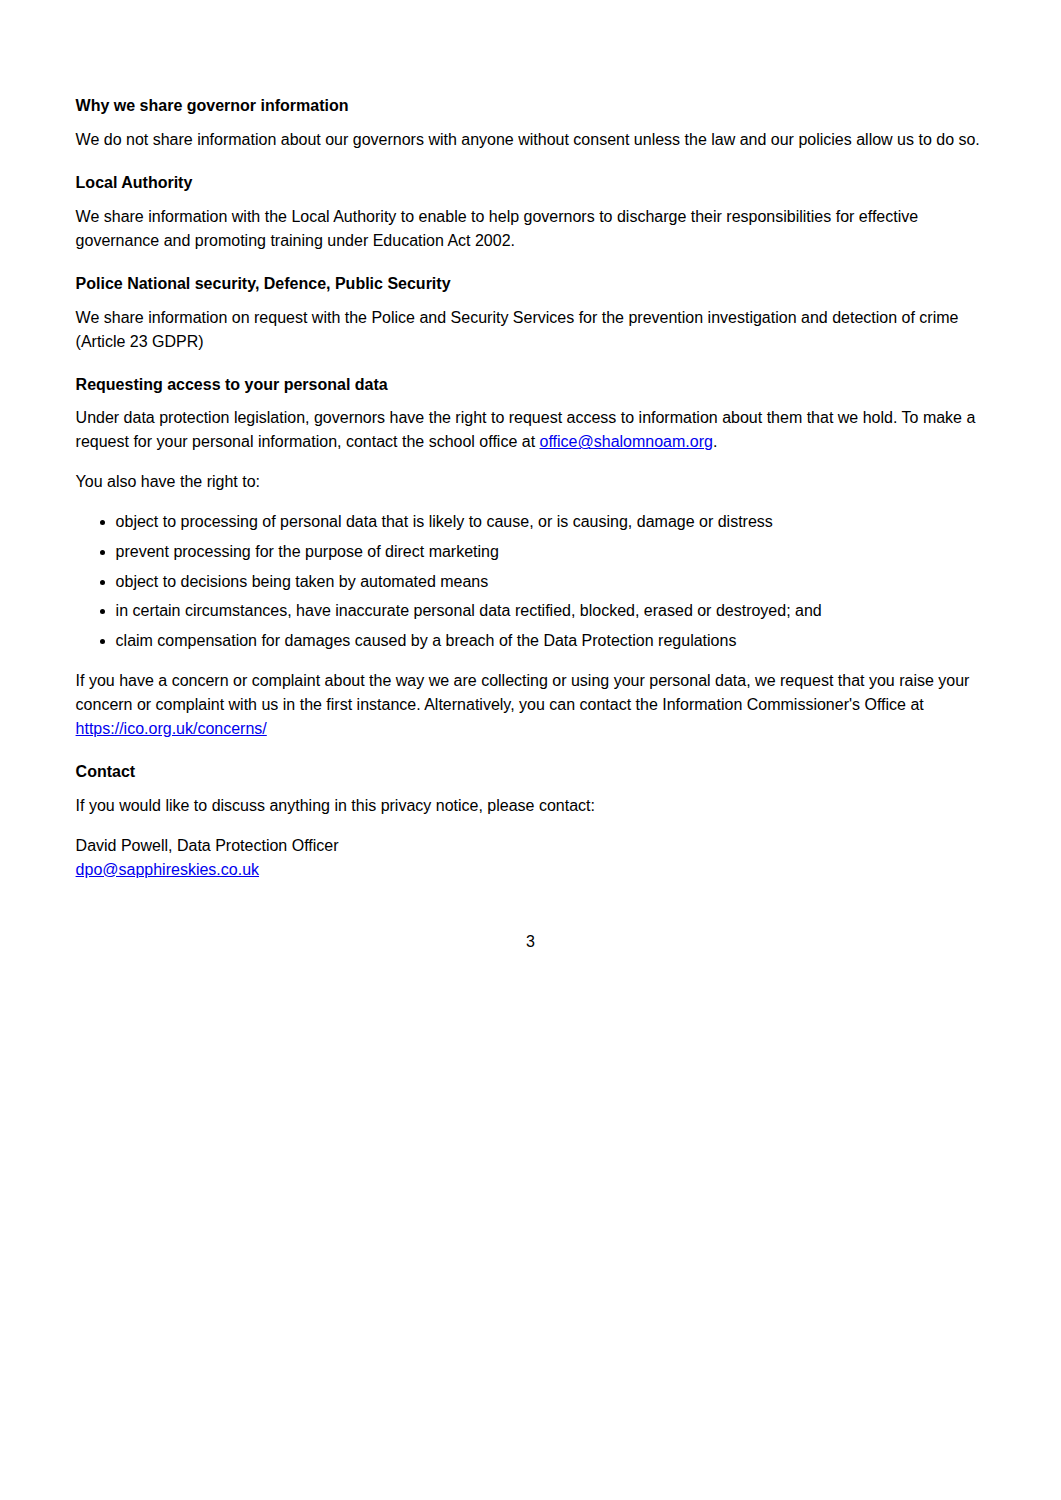Why we share governor information
We do not share information about our governors with anyone without consent unless the law and our policies allow us to do so.
Local Authority
We share information with the Local Authority to enable to help governors to discharge their responsibilities for effective governance and promoting training under Education Act 2002.
Police National security, Defence, Public Security
We share information on request with the Police and Security Services for the prevention investigation and detection of crime (Article 23 GDPR)
Requesting access to your personal data
Under data protection legislation, governors have the right to request access to information about them that we hold. To make a request for your personal information, contact the school office at office@shalomnoam.org.
You also have the right to:
object to processing of personal data that is likely to cause, or is causing, damage or distress
prevent processing for the purpose of direct marketing
object to decisions being taken by automated means
in certain circumstances, have inaccurate personal data rectified, blocked, erased or destroyed; and
claim compensation for damages caused by a breach of the Data Protection regulations
If you have a concern or complaint about the way we are collecting or using your personal data, we request that you raise your concern or complaint with us in the first instance. Alternatively, you can contact the Information Commissioner's Office at https://ico.org.uk/concerns/
Contact
If you would like to discuss anything in this privacy notice, please contact:
David Powell, Data Protection Officer
dpo@sapphireskies.co.uk
3